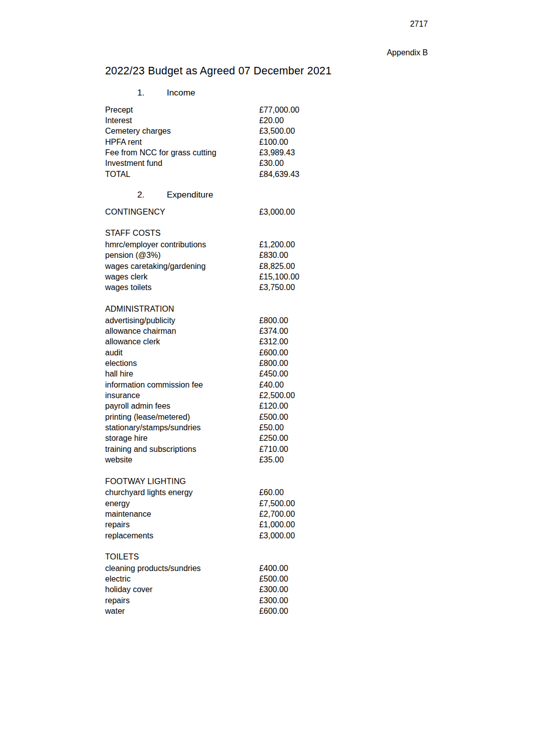2717
Appendix B
2022/23 Budget as Agreed 07 December 2021
1. Income
| Precept | £77,000.00 |
| Interest | £20.00 |
| Cemetery charges | £3,500.00 |
| HPFA rent | £100.00 |
| Fee from NCC for grass cutting | £3,989.43 |
| Investment fund | £30.00 |
| TOTAL | £84,639.43 |
2. Expenditure
| CONTINGENCY | £3,000.00 |
STAFF COSTS
| hmrc/employer contributions | £1,200.00 |
| pension (@3%) | £830.00 |
| wages caretaking/gardening | £8,825.00 |
| wages clerk | £15,100.00 |
| wages toilets | £3,750.00 |
ADMINISTRATION
| advertising/publicity | £800.00 |
| allowance chairman | £374.00 |
| allowance clerk | £312.00 |
| audit | £600.00 |
| elections | £800.00 |
| hall hire | £450.00 |
| information commission fee | £40.00 |
| insurance | £2,500.00 |
| payroll admin fees | £120.00 |
| printing (lease/metered) | £500.00 |
| stationary/stamps/sundries | £50.00 |
| storage hire | £250.00 |
| training and subscriptions | £710.00 |
| website | £35.00 |
FOOTWAY LIGHTING
| churchyard lights energy | £60.00 |
| energy | £7,500.00 |
| maintenance | £2,700.00 |
| repairs | £1,000.00 |
| replacements | £3,000.00 |
TOILETS
| cleaning products/sundries | £400.00 |
| electric | £500.00 |
| holiday cover | £300.00 |
| repairs | £300.00 |
| water | £600.00 |